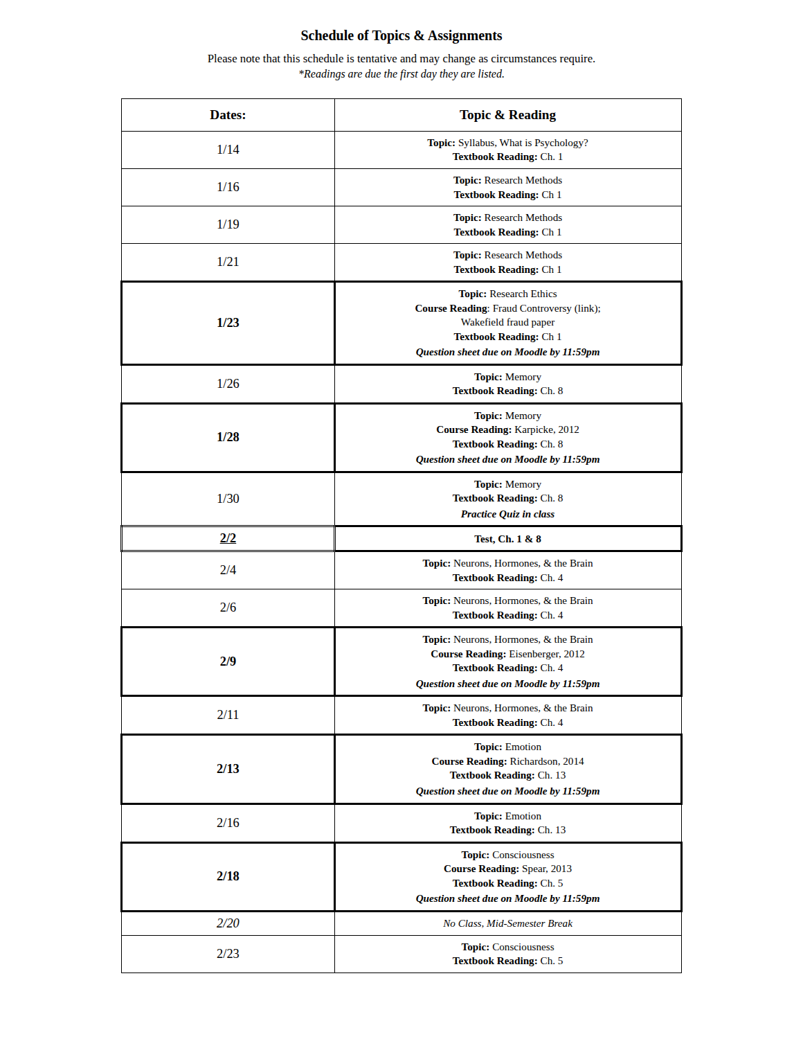Schedule of Topics & Assignments
Please note that this schedule is tentative and may change as circumstances require.
*Readings are due the first day they are listed.
| Dates: | Topic & Reading |
| --- | --- |
| 1/14 | Topic: Syllabus, What is Psychology? Textbook Reading: Ch. 1 |
| 1/16 | Topic: Research Methods Textbook Reading: Ch 1 |
| 1/19 | Topic: Research Methods Textbook Reading: Ch 1 |
| 1/21 | Topic: Research Methods Textbook Reading: Ch 1 |
| 1/23 | Topic: Research Ethics Course Reading : Fraud Controversy (link); Wakefield fraud paper Textbook Reading: Ch 1 Question sheet due on Moodle by 11:59pm |
| 1/26 | Topic: Memory Textbook Reading: Ch. 8 |
| 1/28 | Topic: Memory Course Reading: Karpicke, 2012 Textbook Reading: Ch. 8 Question sheet due on Moodle by 11:59pm |
| 1/30 | Topic: Memory Textbook Reading: Ch. 8 Practice Quiz in class |
| 2/2 | Test, Ch. 1 & 8 |
| 2/4 | Topic: Neurons, Hormones, & the Brain Textbook Reading: Ch. 4 |
| 2/6 | Topic: Neurons, Hormones, & the Brain Textbook Reading: Ch. 4 |
| 2/9 | Topic: Neurons, Hormones, & the Brain Course Reading: Eisenberger, 2012 Textbook Reading: Ch. 4 Question sheet due on Moodle by 11:59pm |
| 2/11 | Topic: Neurons, Hormones, & the Brain Textbook Reading: Ch. 4 |
| 2/13 | Topic: Emotion Course Reading: Richardson, 2014 Textbook Reading: Ch. 13 Question sheet due on Moodle by 11:59pm |
| 2/16 | Topic: Emotion Textbook Reading: Ch. 13 |
| 2/18 | Topic: Consciousness Course Reading: Spear, 2013 Textbook Reading: Ch. 5 Question sheet due on Moodle by 11:59pm |
| 2/20 | No Class, Mid-Semester Break |
| 2/23 | Topic: Consciousness Textbook Reading: Ch. 5 |